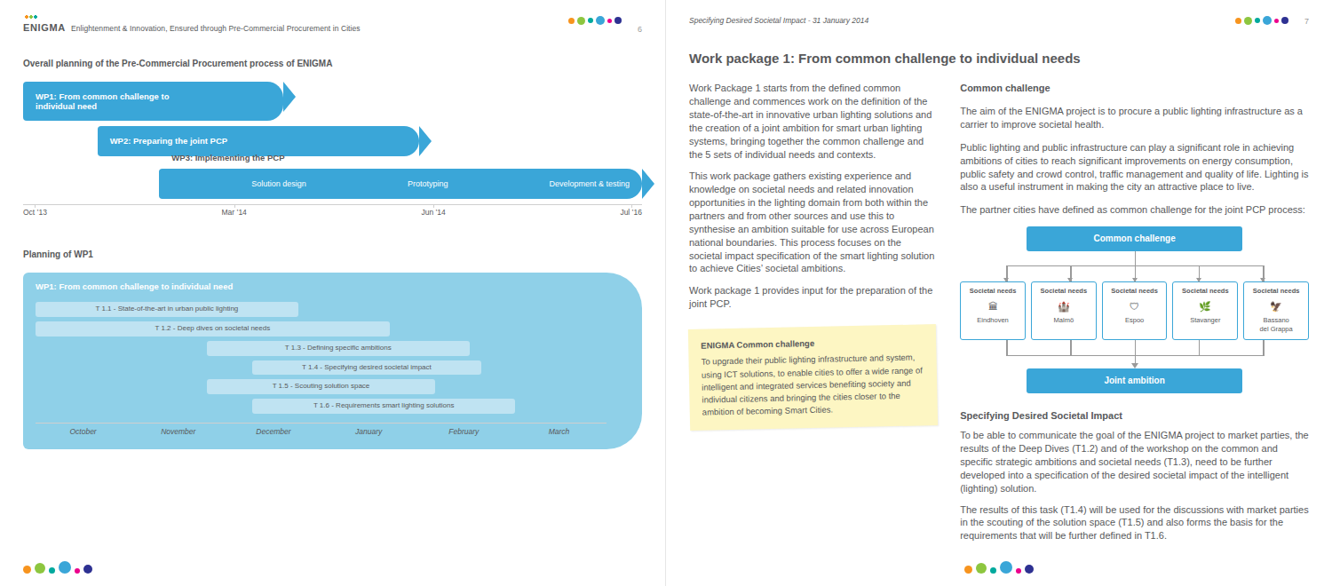ENIGMA Enlightenment & Innovation, Ensured through Pre-Commercial Procurement in Cities
6
Overall planning of the Pre-Commercial Procurement process of ENIGMA
WP1: From common challenge to
individual need
WP2: Preparing the joint PCP
WP3: Implementing the PCP Solution design Prototyping Development & testing
Oct ’13 Mar ’14 Jun ’14 Jul ’16
Planning of WP1
WP1: From common challenge to individual need
T 1.1 - State-of-the-art in urban public lighting
T 1.2 - Deep dives on societal needs
T 1.3 - Defining specific ambitions
T 1.4 - Specifying desired societal impact
T 1.5 - Scouting solution space
T 1.6 - Requirements smart lighting solutions
October November December January February March
Specifying Desired Societal Impact - 31 January 2014
7
Work package 1: From common challenge to individual needs
Work Package 1 starts from the defined common challenge and commences work on the definition of the state-of-the-art in innovative urban lighting solutions and the creation of a joint ambition for smart urban lighting systems, bringing together the common challenge and the 5 sets of individual needs and contexts.
This work package gathers existing experience and knowledge on societal needs and related innovation opportunities in the lighting domain from both within the partners and from other sources and use this to synthesise an ambition suitable for use across European national boundaries. This process focuses on the societal impact specification of the smart lighting solution to achieve Cities’ societal ambitions.
Work package 1 provides input for the preparation of the joint PCP.
ENIGMA Common challenge To upgrade their public lighting infrastructure and system, using ICT solutions, to enable cities to offer a wide range of intelligent and integrated services benefiting society and individual citizens and bringing the cities closer to the ambition of becoming Smart Cities.
Common challenge
The aim of the ENIGMA project is to procure a public lighting infrastructure as a carrier to improve societal health.
Public lighting and public infrastructure can play a significant role in achieving ambitions of cities to reach significant improvements on energy consumption, public safety and crowd control, traffic management and quality of life. Lighting is also a useful instrument in making the city an attractive place to live.
The partner cities have defined as common challenge for the joint PCP process:
Common challenge
Societal needs 🏛 Eindhoven
Societal needs 🏰 Malmö
Societal needs 🛡 Espoo
Societal needs 🌿 Stavanger
Societal needs 🦅 Bassano
del Grappa
Joint ambition
Specifying Desired Societal Impact
To be able to communicate the goal of the ENIGMA project to market parties, the results of the Deep Dives (T1.2) and of the workshop on the common and specific strategic ambitions and societal needs (T1.3), need to be further developed into a specification of the desired societal impact of the intelligent (lighting) solution.
The results of this task (T1.4) will be used for the discussions with market parties in the scouting of the solution space (T1.5) and also forms the basis for the requirements that will be further defined in T1.6.